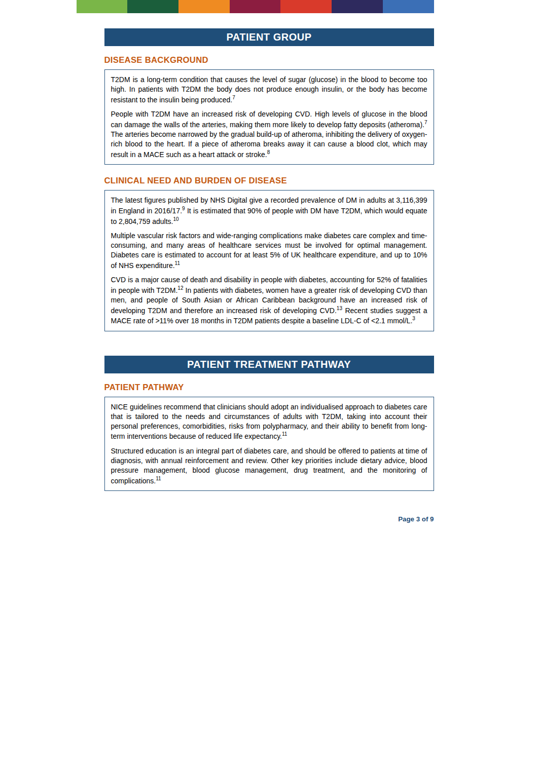PATIENT GROUP
DISEASE BACKGROUND
T2DM is a long-term condition that causes the level of sugar (glucose) in the blood to become too high. In patients with T2DM the body does not produce enough insulin, or the body has become resistant to the insulin being produced.7
People with T2DM have an increased risk of developing CVD. High levels of glucose in the blood can damage the walls of the arteries, making them more likely to develop fatty deposits (atheroma).7 The arteries become narrowed by the gradual build-up of atheroma, inhibiting the delivery of oxygen-rich blood to the heart. If a piece of atheroma breaks away it can cause a blood clot, which may result in a MACE such as a heart attack or stroke.8
CLINICAL NEED AND BURDEN OF DISEASE
The latest figures published by NHS Digital give a recorded prevalence of DM in adults at 3,116,399 in England in 2016/17.9 It is estimated that 90% of people with DM have T2DM, which would equate to 2,804,759 adults.10
Multiple vascular risk factors and wide-ranging complications make diabetes care complex and time-consuming, and many areas of healthcare services must be involved for optimal management. Diabetes care is estimated to account for at least 5% of UK healthcare expenditure, and up to 10% of NHS expenditure.11
CVD is a major cause of death and disability in people with diabetes, accounting for 52% of fatalities in people with T2DM.12 In patients with diabetes, women have a greater risk of developing CVD than men, and people of South Asian or African Caribbean background have an increased risk of developing T2DM and therefore an increased risk of developing CVD.13 Recent studies suggest a MACE rate of >11% over 18 months in T2DM patients despite a baseline LDL-C of <2.1 mmol/L.3
PATIENT TREATMENT PATHWAY
PATIENT PATHWAY
NICE guidelines recommend that clinicians should adopt an individualised approach to diabetes care that is tailored to the needs and circumstances of adults with T2DM, taking into account their personal preferences, comorbidities, risks from polypharmacy, and their ability to benefit from long-term interventions because of reduced life expectancy.11
Structured education is an integral part of diabetes care, and should be offered to patients at time of diagnosis, with annual reinforcement and review. Other key priorities include dietary advice, blood pressure management, blood glucose management, drug treatment, and the monitoring of complications.11
Page 3 of 9